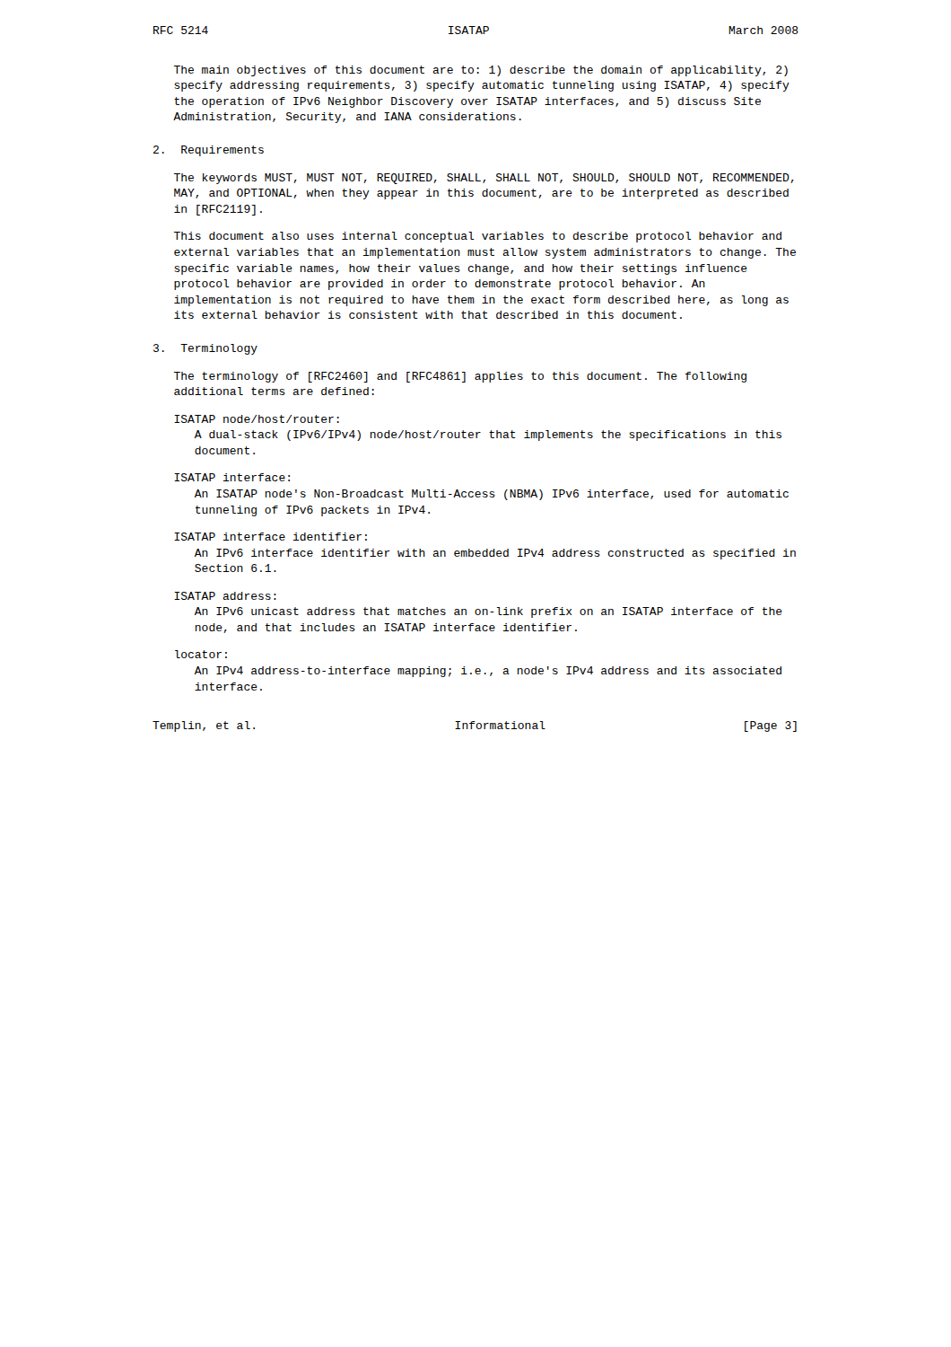RFC 5214 ISATAP March 2008
The main objectives of this document are to: 1) describe the domain of applicability, 2) specify addressing requirements, 3) specify automatic tunneling using ISATAP, 4) specify the operation of IPv6 Neighbor Discovery over ISATAP interfaces, and 5) discuss Site Administration, Security, and IANA considerations.
2. Requirements
The keywords MUST, MUST NOT, REQUIRED, SHALL, SHALL NOT, SHOULD, SHOULD NOT, RECOMMENDED, MAY, and OPTIONAL, when they appear in this document, are to be interpreted as described in [RFC2119].
This document also uses internal conceptual variables to describe protocol behavior and external variables that an implementation must allow system administrators to change. The specific variable names, how their values change, and how their settings influence protocol behavior are provided in order to demonstrate protocol behavior. An implementation is not required to have them in the exact form described here, as long as its external behavior is consistent with that described in this document.
3. Terminology
The terminology of [RFC2460] and [RFC4861] applies to this document. The following additional terms are defined:
ISATAP node/host/router:
A dual-stack (IPv6/IPv4) node/host/router that implements the specifications in this document.
ISATAP interface:
An ISATAP node's Non-Broadcast Multi-Access (NBMA) IPv6 interface, used for automatic tunneling of IPv6 packets in IPv4.
ISATAP interface identifier:
An IPv6 interface identifier with an embedded IPv4 address constructed as specified in Section 6.1.
ISATAP address:
An IPv6 unicast address that matches an on-link prefix on an ISATAP interface of the node, and that includes an ISATAP interface identifier.
locator:
An IPv4 address-to-interface mapping; i.e., a node's IPv4 address and its associated interface.
Templin, et al. Informational[Page 3]